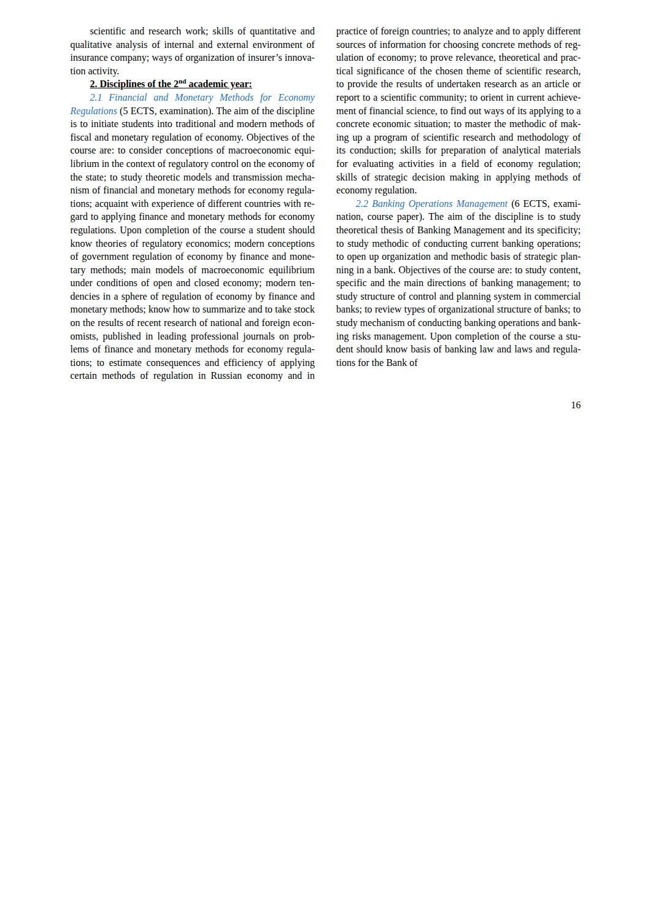scientific and research work; skills of quantitative and qualitative analysis of internal and external environment of insurance company; ways of organization of insurer’s innovation activity.
2. Disciplines of the 2nd academic year:
2.1 Financial and Monetary Methods for Economy Regulations (5 ECTS, examination). The aim of the discipline is to initiate students into traditional and modern methods of fiscal and monetary regulation of economy. Objectives of the course are: to consider conceptions of macroeconomic equilibrium in the context of regulatory control on the economy of the state; to study theoretic models and transmission mechanism of financial and monetary methods for economy regulations; acquaint with experience of different countries with regard to applying finance and monetary methods for economy regulations. Upon completion of the course a student should know theories of regulatory economics; modern conceptions of government regulation of economy by finance and monetary methods; main models of macroeconomic equilibrium under conditions of open and closed economy; modern tendencies in a sphere of regulation of economy by finance and monetary methods; know how to summarize and to take stock on the results of recent research of national and foreign economists, published in leading professional journals on problems of finance and monetary methods for economy regulations; to estimate consequences and efficiency of applying certain methods of regulation in Russian economy and in practice of foreign countries; to analyze and to apply different sources of information for choosing concrete methods of regulation of economy; to prove relevance, theoretical and practical significance of the chosen theme of scientific research, to provide the results of undertaken research as an article or report to a scientific community; to orient in current achievement of financial science, to find out ways of its applying to a concrete economic situation; to master the methodic of making up a program of scientific research and methodology of its conduction; skills for preparation of analytical materials for evaluating activities in a field of economy regulation; skills of strategic decision making in applying methods of economy regulation.
2.2 Banking Operations Management (6 ECTS, examination, course paper). The aim of the discipline is to study theoretical thesis of Banking Management and its specificity; to study methodic of conducting current banking operations; to open up organization and methodic basis of strategic planning in a bank. Objectives of the course are: to study content, specific and the main directions of banking management; to study structure of control and planning system in commercial banks; to review types of organizational structure of banks; to study mechanism of conducting banking operations and banking risks management. Upon completion of the course a student should know basis of banking law and laws and regulations for the Bank of
16